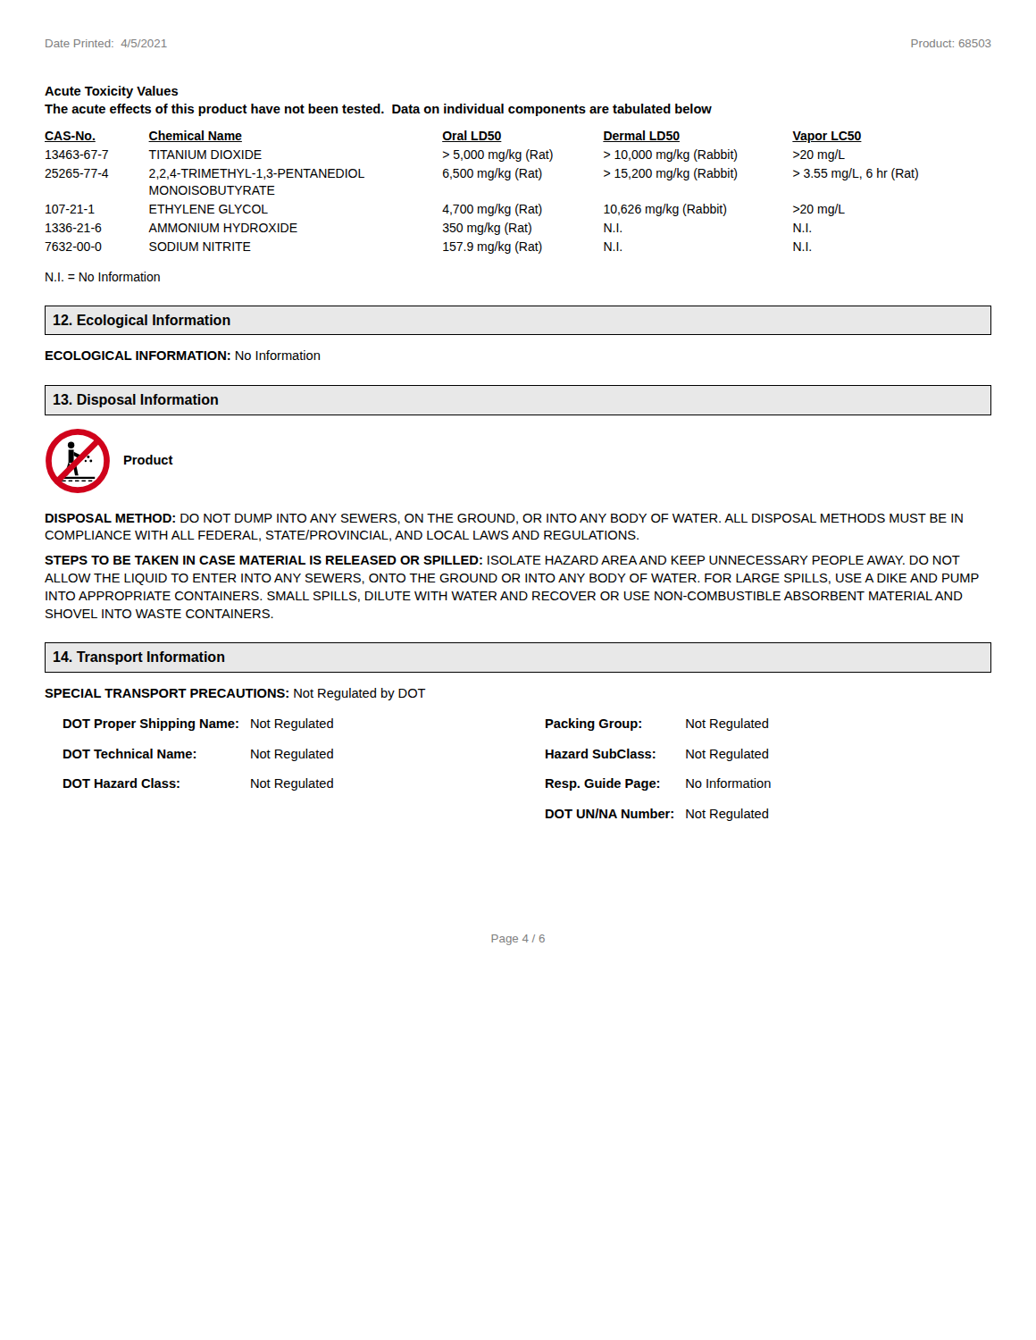Date Printed: 4/5/2021
Product: 68503
Acute Toxicity Values
The acute effects of this product have not been tested. Data on individual components are tabulated below
| CAS-No. | Chemical Name | Oral LD50 | Dermal LD50 | Vapor LC50 |
| --- | --- | --- | --- | --- |
| 13463-67-7 | TITANIUM DIOXIDE | > 5,000 mg/kg (Rat) | > 10,000 mg/kg (Rabbit) | >20 mg/L |
| 25265-77-4 | 2,2,4-TRIMETHYL-1,3-PENTANEDIOL MONOISOBUTYRATE | 6,500 mg/kg (Rat) | > 15,200 mg/kg (Rabbit) | > 3.55 mg/L, 6 hr (Rat) |
| 107-21-1 | ETHYLENE GLYCOL | 4,700 mg/kg (Rat) | 10,626 mg/kg (Rabbit) | >20 mg/L |
| 1336-21-6 | AMMONIUM HYDROXIDE | 350 mg/kg (Rat) | N.I. | N.I. |
| 7632-00-0 | SODIUM NITRITE | 157.9 mg/kg (Rat) | N.I. | N.I. |
N.I. = No Information
12. Ecological Information
ECOLOGICAL INFORMATION: No Information
13. Disposal Information
Product
DISPOSAL METHOD: DO NOT DUMP INTO ANY SEWERS, ON THE GROUND, OR INTO ANY BODY OF WATER. ALL DISPOSAL METHODS MUST BE IN COMPLIANCE WITH ALL FEDERAL, STATE/PROVINCIAL, AND LOCAL LAWS AND REGULATIONS.
STEPS TO BE TAKEN IN CASE MATERIAL IS RELEASED OR SPILLED: ISOLATE HAZARD AREA AND KEEP UNNECESSARY PEOPLE AWAY. DO NOT ALLOW THE LIQUID TO ENTER INTO ANY SEWERS, ONTO THE GROUND OR INTO ANY BODY OF WATER. FOR LARGE SPILLS, USE A DIKE AND PUMP INTO APPROPRIATE CONTAINERS. SMALL SPILLS, DILUTE WITH WATER AND RECOVER OR USE NON-COMBUSTIBLE ABSORBENT MATERIAL AND SHOVEL INTO WASTE CONTAINERS.
14. Transport Information
SPECIAL TRANSPORT PRECAUTIONS: Not Regulated by DOT
DOT Proper Shipping Name:
Not Regulated
DOT Technical Name:
Not Regulated
DOT Hazard Class:
Not Regulated
Packing Group:
Not Regulated
Hazard SubClass:
Not Regulated
Resp. Guide Page:
No Information
DOT UN/NA Number:
Not Regulated
Page 4 / 6